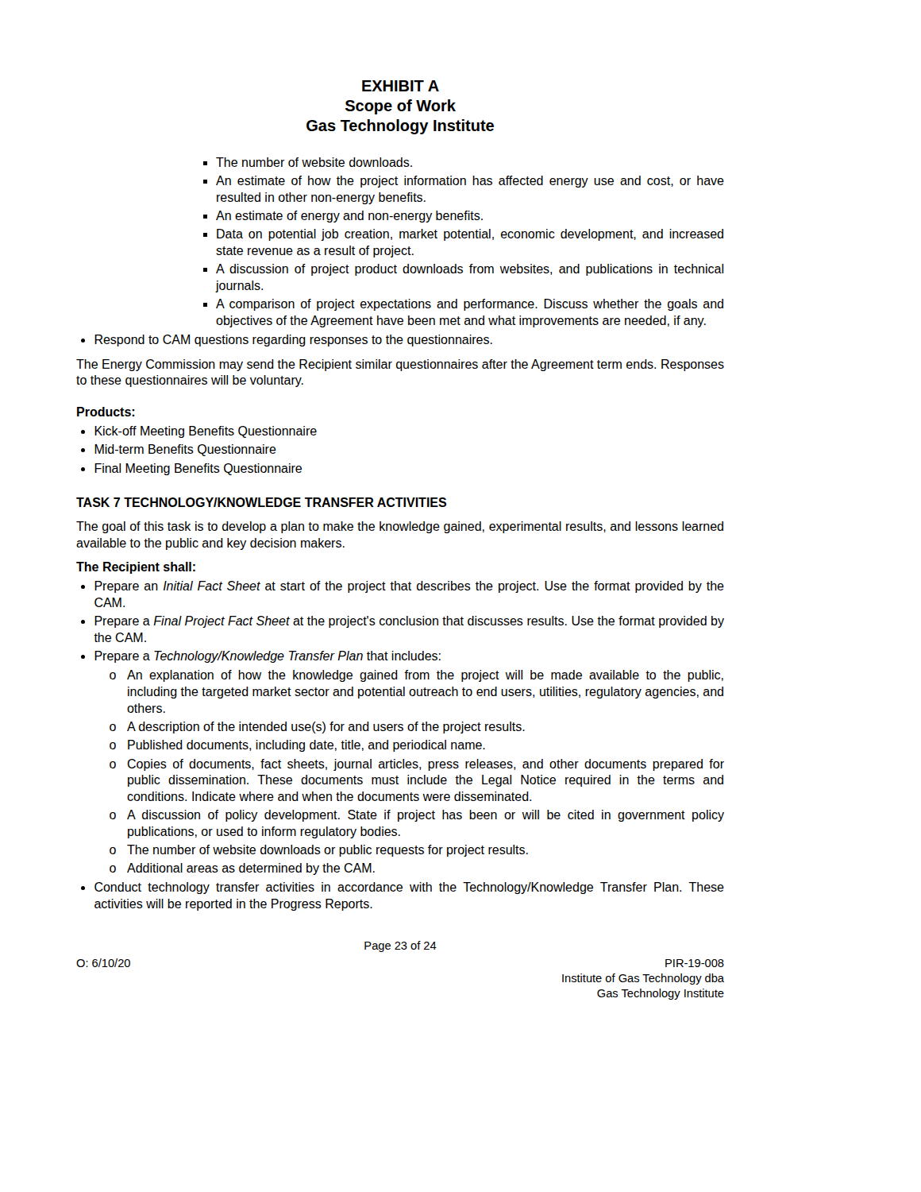EXHIBIT A
Scope of Work
Gas Technology Institute
The number of website downloads.
An estimate of how the project information has affected energy use and cost, or have resulted in other non-energy benefits.
An estimate of energy and non-energy benefits.
Data on potential job creation, market potential, economic development, and increased state revenue as a result of project.
A discussion of project product downloads from websites, and publications in technical journals.
A comparison of project expectations and performance. Discuss whether the goals and objectives of the Agreement have been met and what improvements are needed, if any.
Respond to CAM questions regarding responses to the questionnaires.
The Energy Commission may send the Recipient similar questionnaires after the Agreement term ends. Responses to these questionnaires will be voluntary.
Products:
Kick-off Meeting Benefits Questionnaire
Mid-term Benefits Questionnaire
Final Meeting Benefits Questionnaire
TASK 7 TECHNOLOGY/KNOWLEDGE TRANSFER ACTIVITIES
The goal of this task is to develop a plan to make the knowledge gained, experimental results, and lessons learned available to the public and key decision makers.
The Recipient shall:
Prepare an Initial Fact Sheet at start of the project that describes the project. Use the format provided by the CAM.
Prepare a Final Project Fact Sheet at the project's conclusion that discusses results. Use the format provided by the CAM.
Prepare a Technology/Knowledge Transfer Plan that includes:
An explanation of how the knowledge gained from the project will be made available to the public, including the targeted market sector and potential outreach to end users, utilities, regulatory agencies, and others.
A description of the intended use(s) for and users of the project results.
Published documents, including date, title, and periodical name.
Copies of documents, fact sheets, journal articles, press releases, and other documents prepared for public dissemination. These documents must include the Legal Notice required in the terms and conditions. Indicate where and when the documents were disseminated.
A discussion of policy development. State if project has been or will be cited in government policy publications, or used to inform regulatory bodies.
The number of website downloads or public requests for project results.
Additional areas as determined by the CAM.
Conduct technology transfer activities in accordance with the Technology/Knowledge Transfer Plan. These activities will be reported in the Progress Reports.
Page 23 of 24
O: 6/10/20
PIR-19-008
Institute of Gas Technology dba
Gas Technology Institute